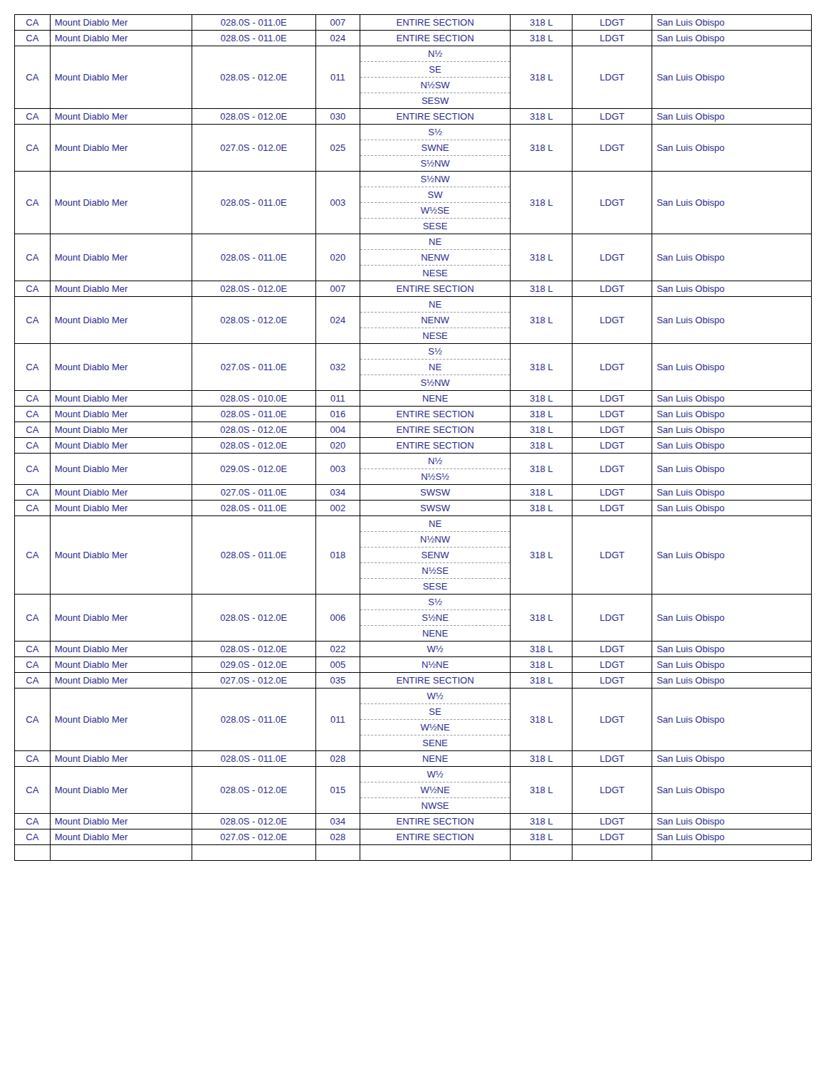| CA | Mount Diablo Mer | 028.0S - 011.0E | 007 | ENTIRE SECTION | 318 L | LDGT | San Luis Obispo |
| CA | Mount Diablo Mer | 028.0S - 011.0E | 024 | ENTIRE SECTION | 318 L | LDGT | San Luis Obispo |
| CA | Mount Diablo Mer | 028.0S - 012.0E | 011 | / N½ / / SE / / N½SW / / SESW / | 318 L | LDGT | San Luis Obispo |
| CA | Mount Diablo Mer | 028.0S - 012.0E | 030 | ENTIRE SECTION | 318 L | LDGT | San Luis Obispo |
| CA | Mount Diablo Mer | 027.0S - 012.0E | 025 | / S½ / / SWNE / / S½NW / | 318 L | LDGT | San Luis Obispo |
| CA | Mount Diablo Mer | 028.0S - 011.0E | 003 | / S½NW / / SW / / W½SE / / SESE / | 318 L | LDGT | San Luis Obispo |
| CA | Mount Diablo Mer | 028.0S - 011.0E | 020 | / NE / / NENW / / NESE / | 318 L | LDGT | San Luis Obispo |
| CA | Mount Diablo Mer | 028.0S - 012.0E | 007 | ENTIRE SECTION | 318 L | LDGT | San Luis Obispo |
| CA | Mount Diablo Mer | 028.0S - 012.0E | 024 | / NE / / NENW / / NESE / | 318 L | LDGT | San Luis Obispo |
| CA | Mount Diablo Mer | 027.0S - 011.0E | 032 | / S½ / / NE / / S½NW / | 318 L | LDGT | San Luis Obispo |
| CA | Mount Diablo Mer | 028.0S - 010.0E | 011 | NENE | 318 L | LDGT | San Luis Obispo |
| CA | Mount Diablo Mer | 028.0S - 011.0E | 016 | ENTIRE SECTION | 318 L | LDGT | San Luis Obispo |
| CA | Mount Diablo Mer | 028.0S - 012.0E | 004 | ENTIRE SECTION | 318 L | LDGT | San Luis Obispo |
| CA | Mount Diablo Mer | 028.0S - 012.0E | 020 | ENTIRE SECTION | 318 L | LDGT | San Luis Obispo |
| CA | Mount Diablo Mer | 029.0S - 012.0E | 003 | / N½ / / N½S½ / | 318 L | LDGT | San Luis Obispo |
| CA | Mount Diablo Mer | 027.0S - 011.0E | 034 | SWSW | 318 L | LDGT | San Luis Obispo |
| CA | Mount Diablo Mer | 028.0S - 011.0E | 002 | SWSW | 318 L | LDGT | San Luis Obispo |
| CA | Mount Diablo Mer | 028.0S - 011.0E | 018 | / NE / / N½NW / / SENW / / N½SE / / SESE / | 318 L | LDGT | San Luis Obispo |
| CA | Mount Diablo Mer | 028.0S - 012.0E | 006 | / S½ / / S½NE / / NENE / | 318 L | LDGT | San Luis Obispo |
| CA | Mount Diablo Mer | 028.0S - 012.0E | 022 | W½ | 318 L | LDGT | San Luis Obispo |
| CA | Mount Diablo Mer | 029.0S - 012.0E | 005 | N½NE | 318 L | LDGT | San Luis Obispo |
| CA | Mount Diablo Mer | 027.0S - 012.0E | 035 | ENTIRE SECTION | 318 L | LDGT | San Luis Obispo |
| CA | Mount Diablo Mer | 028.0S - 011.0E | 011 | / W½ / / SE / / W½NE / / SENE / | 318 L | LDGT | San Luis Obispo |
| CA | Mount Diablo Mer | 028.0S - 011.0E | 028 | NENE | 318 L | LDGT | San Luis Obispo |
| CA | Mount Diablo Mer | 028.0S - 012.0E | 015 | / W½ / / W½NE / / NWSE / | 318 L | LDGT | San Luis Obispo |
| CA | Mount Diablo Mer | 028.0S - 012.0E | 034 | ENTIRE SECTION | 318 L | LDGT | San Luis Obispo |
| CA | Mount Diablo Mer | 027.0S - 012.0E | 028 | ENTIRE SECTION | 318 L | LDGT | San Luis Obispo |